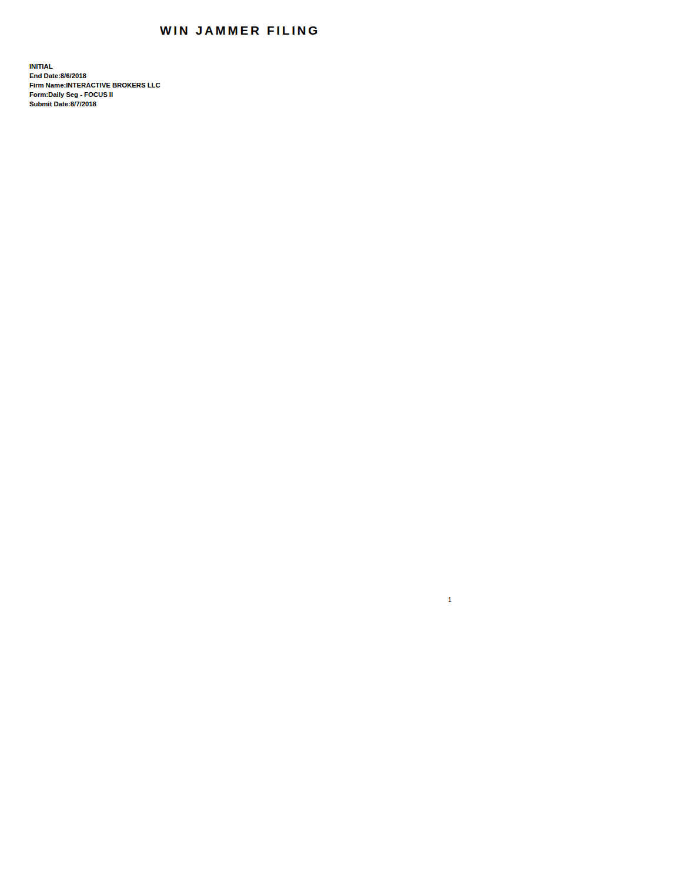WIN JAMMER FILING
INITIAL
End Date:8/6/2018
Firm Name:INTERACTIVE BROKERS LLC
Form:Daily Seg - FOCUS II
Submit Date:8/7/2018
1